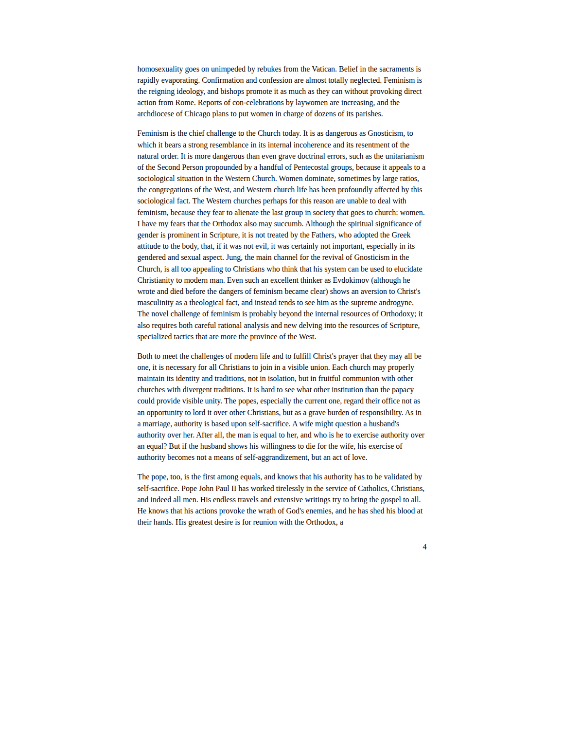homosexuality goes on unimpeded by rebukes from the Vatican. Belief in the sacraments is rapidly evaporating. Confirmation and confession are almost totally neglected. Feminism is the reigning ideology, and bishops promote it as much as they can without provoking direct action from Rome. Reports of con-celebrations by laywomen are increasing, and the archdiocese of Chicago plans to put women in charge of dozens of its parishes.
Feminism is the chief challenge to the Church today. It is as dangerous as Gnosticism, to which it bears a strong resemblance in its internal incoherence and its resentment of the natural order. It is more dangerous than even grave doctrinal errors, such as the unitarianism of the Second Person propounded by a handful of Pentecostal groups, because it appeals to a sociological situation in the Western Church. Women dominate, sometimes by large ratios, the congregations of the West, and Western church life has been profoundly affected by this sociological fact. The Western churches perhaps for this reason are unable to deal with feminism, because they fear to alienate the last group in society that goes to church: women. I have my fears that the Orthodox also may succumb. Although the spiritual significance of gender is prominent in Scripture, it is not treated by the Fathers, who adopted the Greek attitude to the body, that, if it was not evil, it was certainly not important, especially in its gendered and sexual aspect. Jung, the main channel for the revival of Gnosticism in the Church, is all too appealing to Christians who think that his system can be used to elucidate Christianity to modern man. Even such an excellent thinker as Evdokimov (although he wrote and died before the dangers of feminism became clear) shows an aversion to Christ's masculinity as a theological fact, and instead tends to see him as the supreme androgyne. The novel challenge of feminism is probably beyond the internal resources of Orthodoxy; it also requires both careful rational analysis and new delving into the resources of Scripture, specialized tactics that are more the province of the West.
Both to meet the challenges of modern life and to fulfill Christ's prayer that they may all be one, it is necessary for all Christians to join in a visible union. Each church may properly maintain its identity and traditions, not in isolation, but in fruitful communion with other churches with divergent traditions. It is hard to see what other institution than the papacy could provide visible unity. The popes, especially the current one, regard their office not as an opportunity to lord it over other Christians, but as a grave burden of responsibility. As in a marriage, authority is based upon self-sacrifice. A wife might question a husband's authority over her. After all, the man is equal to her, and who is he to exercise authority over an equal? But if the husband shows his willingness to die for the wife, his exercise of authority becomes not a means of self-aggrandizement, but an act of love.
The pope, too, is the first among equals, and knows that his authority has to be validated by self-sacrifice. Pope John Paul II has worked tirelessly in the service of Catholics, Christians, and indeed all men. His endless travels and extensive writings try to bring the gospel to all. He knows that his actions provoke the wrath of God's enemies, and he has shed his blood at their hands. His greatest desire is for reunion with the Orthodox, a
4